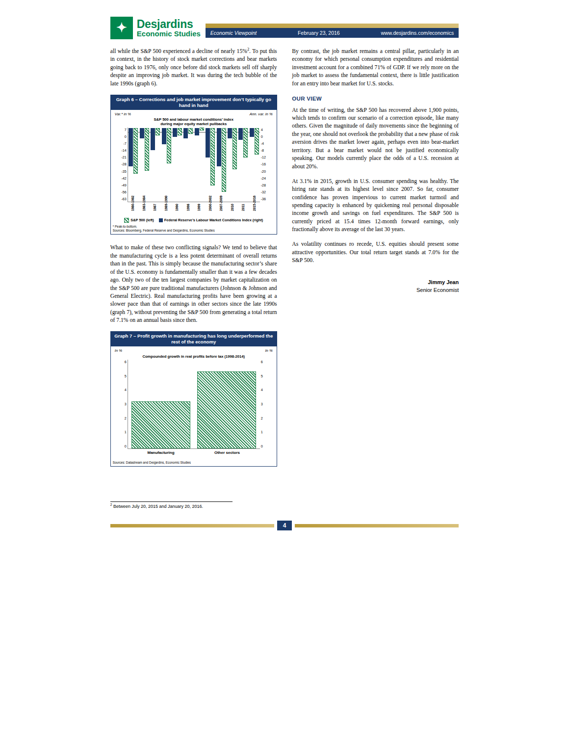✦
Desjardins
Economic Studies
Economic Viewpoint February 23, 2016 www.desjardins.com/economics
all while the S&P 500 experienced a decline of nearly 15%2. To put this in context, in the history of stock market corrections and bear markets going back to 1976, only once before did stock markets sell off sharply despite an improving job market. It was during the tech bubble of the late 1990s (graph 6).
Graph 6 – Corrections and job market improvement don’t typically go hand in hand
Var.* in % Ann. var. in %
S&P 500 and labour market conditions’ index
during major equity market pullbacks
70-7-14-21-28-35-42-49-56-63
40-4-8-12-16-20-24-28-32-36
1980-1982 1983-1984 1987 1989-1990 1990 1998 1999 2000-2002 2007-2009 2010 2011 2015-2016
S&P 500 (left) Federal Reserve’s Labour Market Conditions Index (right)
* Peak-to-bottom.
Sources: Bloomberg, Federal Reserve and Desjardins, Economic Studies
What to make of these two conflicting signals? We tend to believe that the manufacturing cycle is a less potent determinant of overall returns than in the past. This is simply because the manufacturing sector’s share of the U.S. economy is fundamentally smaller than it was a few decades ago. Only two of the ten largest companies by market capitalization on the S&P 500 are pure traditional manufacturers (Johnson & Johnson and General Electric). Real manufacturing profits have been growing at a slower pace than that of earnings in other sectors since the late 1990s (graph 7), without preventing the S&P 500 from generating a total return of 7.1% on an annual basis since then.
Graph 7 – Profit growth in manufacturing has long underperformed the rest of the economy
In % In %
Compounded growth in real profits before tax (1998-2014)
6543210
6543210
Manufacturing Other sectors
Sources: Datastream and Desjardins, Economic Studies
By contrast, the job market remains a central pillar, particularly in an economy for which personal consumption expenditures and residential investment account for a combined 71% of GDP. If we rely more on the job market to assess the fundamental context, there is little justification for an entry into bear market for U.S. stocks.
OUR VIEW
At the time of writing, the S&P 500 has recovered above 1,900 points, which tends to confirm our scenario of a correction episode, like many others. Given the magnitude of daily movements since the beginning of the year, one should not overlook the probability that a new phase of risk aversion drives the market lower again, perhaps even into bear-market territory. But a bear market would not be justified economically speaking. Our models currently place the odds of a U.S. recession at about 20%.
At 3.1% in 2015, growth in U.S. consumer spending was healthy. The hiring rate stands at its highest level since 2007. So far, consumer confidence has proven impervious to current market turmoil and spending capacity is enhanced by quickening real personal disposable income growth and savings on fuel expenditures. The S&P 500 is currently priced at 15.4 times 12-month forward earnings, only fractionally above its average of the last 30 years.
As volatility continues ro recede, U.S. equities should present some attractive opportunities. Our total return target stands at 7.0% for the S&P 500.
Jimmy Jean
Senior Economist
2 Between July 20, 2015 and January 20, 2016.
4